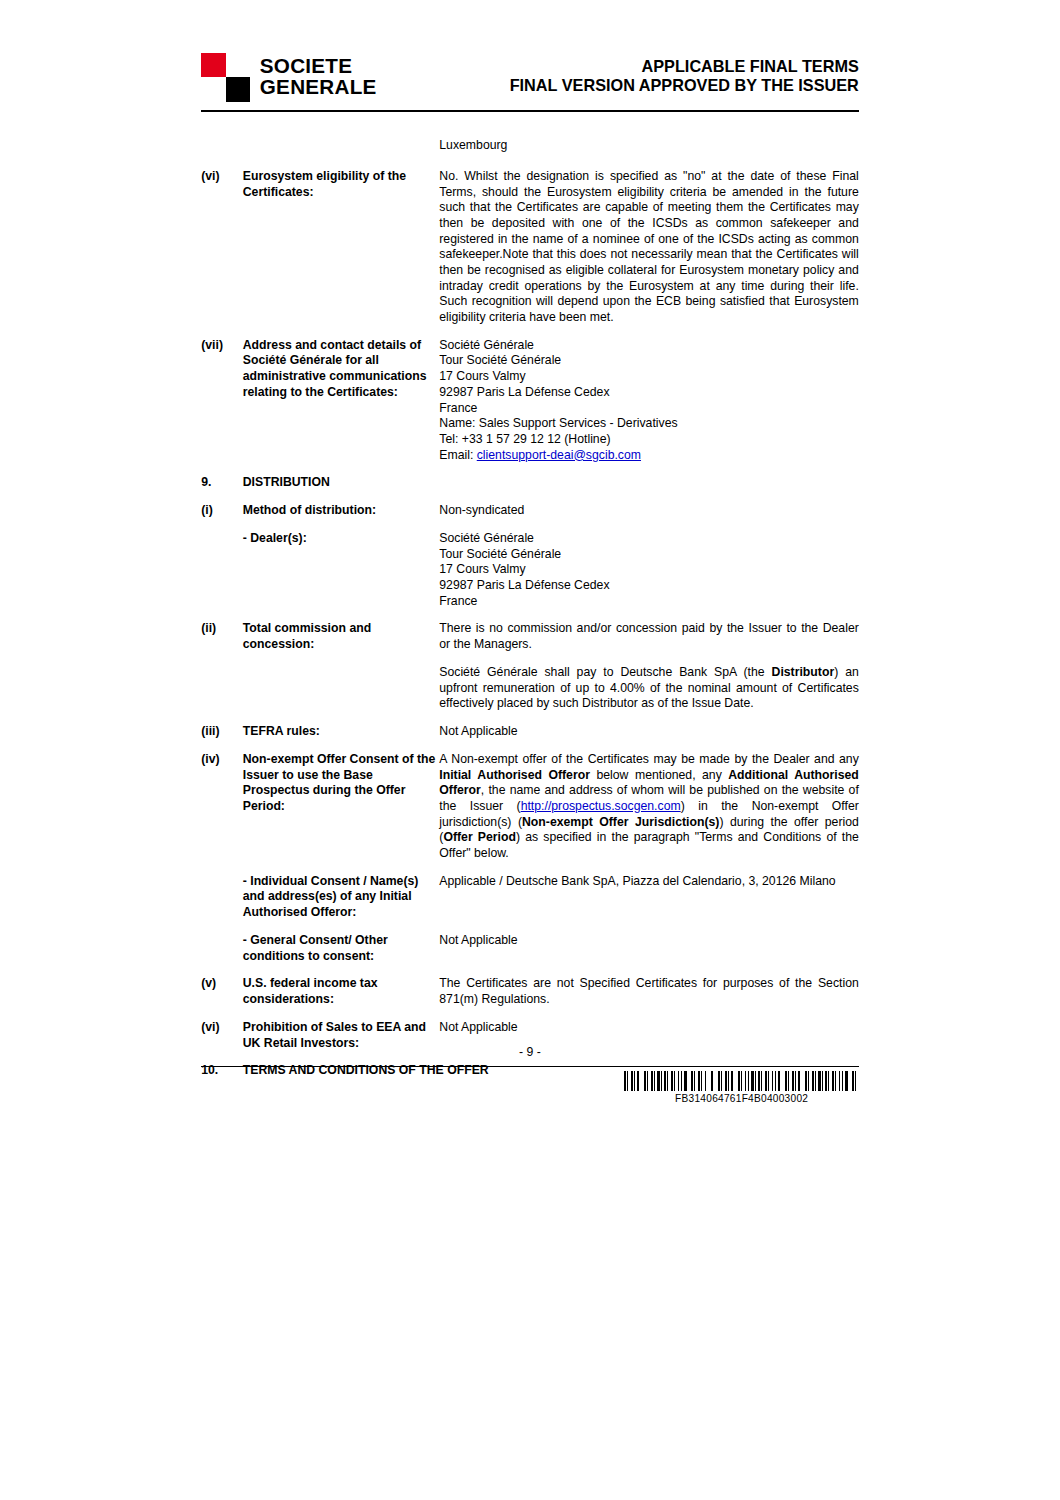SOCIETEGENERALE
APPLICABLE FINAL TERMS
FINAL VERSION APPROVED BY THE ISSUER
Luxembourg
| (vi) | Eurosystem eligibility of the Certificates: | No. Whilst the designation is specified as "no" at the date of these Final Terms, should the Eurosystem eligibility criteria be amended in the future such that the Certificates are capable of meeting them the Certificates may then be deposited with one of the ICSDs as common safekeeper and registered in the name of a nominee of one of the ICSDs acting as common safekeeper.Note that this does not necessarily mean that the Certificates will then be recognised as eligible collateral for Eurosystem monetary policy and intraday credit operations by the Eurosystem at any time during their life. Such recognition will depend upon the ECB being satisfied that Eurosystem eligibility criteria have been met. |
| (vii) | Address and contact details of Société Générale for all administrative communications relating to the Certificates: | Société Générale Tour Société Générale 17 Cours Valmy 92987 Paris La Défense Cedex France Name: Sales Support Services - Derivatives Tel: +33 1 57 29 12 12 (Hotline) Email: clientsupport-deai@sgcib.com |
| 9. | DISTRIBUTION |
| (i) | Method of distribution: | Non-syndicated |
| | - Dealer(s): | Société Générale Tour Société Générale 17 Cours Valmy 92987 Paris La Défense Cedex France |
| (ii) | Total commission and concession: | There is no commission and/or concession paid by the Issuer to the Dealer or the Managers. Société Générale shall pay to Deutsche Bank SpA (the Distributor ) an upfront remuneration of up to 4.00% of the nominal amount of Certificates effectively placed by such Distributor as of the Issue Date. |
| (iii) | TEFRA rules: | Not Applicable |
| (iv) | Non-exempt Offer Consent of the Issuer to use the Base Prospectus during the Offer Period: | A Non-exempt offer of the Certificates may be made by the Dealer and any Initial Authorised Offeror below mentioned, any Additional Authorised Offeror , the name and address of whom will be published on the website of the Issuer ( http://prospectus.socgen.com ) in the Non-exempt Offer jurisdiction(s) ( Non-exempt Offer Jurisdiction(s) ) during the offer period ( Offer Period ) as specified in the paragraph "Terms and Conditions of the Offer" below. |
| | - Individual Consent / Name(s) and address(es) of any Initial Authorised Offeror: | Applicable / Deutsche Bank SpA, Piazza del Calendario, 3, 20126 Milano |
| | - General Consent/ Other conditions to consent: | Not Applicable |
| (v) | U.S. federal income tax considerations: | The Certificates are not Specified Certificates for purposes of the Section 871(m) Regulations. |
| (vi) | Prohibition of Sales to EEA and UK Retail Investors: | Not Applicable |
| 10. | TERMS AND CONDITIONS OF THE OFFER |
- 9 -
FB314064761F4B04003002